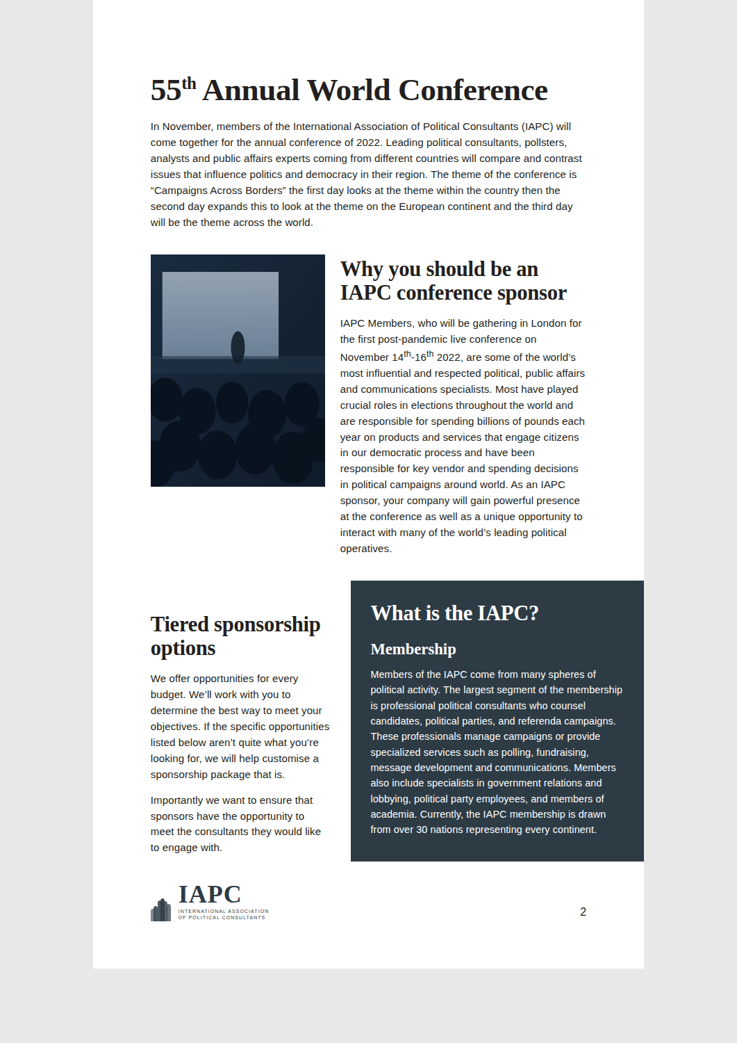55th Annual World Conference
In November, members of the International Association of Political Consultants (IAPC) will come together for the annual conference of 2022. Leading political consultants, pollsters, analysts and public affairs experts coming from different countries will compare and contrast issues that influence politics and democracy in their region. The theme of the conference is “Campaigns Across Borders” the first day looks at the theme within the country then the second day expands this to look at the theme on the European continent and the third day will be the theme across the world.
Why you should be an IAPC conference sponsor
IAPC Members, who will be gathering in London for the first post-pandemic live conference on November 14th-16th 2022, are some of the world’s most influential and respected political, public affairs and communications specialists. Most have played crucial roles in elections throughout the world and are responsible for spending billions of pounds each year on products and services that engage citizens in our democratic process and have been responsible for key vendor and spending decisions in political campaigns around world. As an IAPC sponsor, your company will gain powerful presence at the conference as well as a unique opportunity to interact with many of the world’s leading political operatives.
Tiered sponsorship options
We offer opportunities for every budget. We’ll work with you to determine the best way to meet your objectives. If the specific opportunities listed below aren’t quite what you’re looking for, we will help customise a sponsorship package that is.
Importantly we want to ensure that sponsors have the opportunity to meet the consultants they would like to engage with.
What is the IAPC?
Membership
Members of the IAPC come from many spheres of political activity. The largest segment of the membership is professional political consultants who counsel candidates, political parties, and referenda campaigns. These professionals manage campaigns or provide specialized services such as polling, fundraising, message development and communications. Members also include specialists in government relations and lobbying, political party employees, and members of academia. Currently, the IAPC membership is drawn from over 30 nations representing every continent.
IAPC International Association
of Political Consultants
2